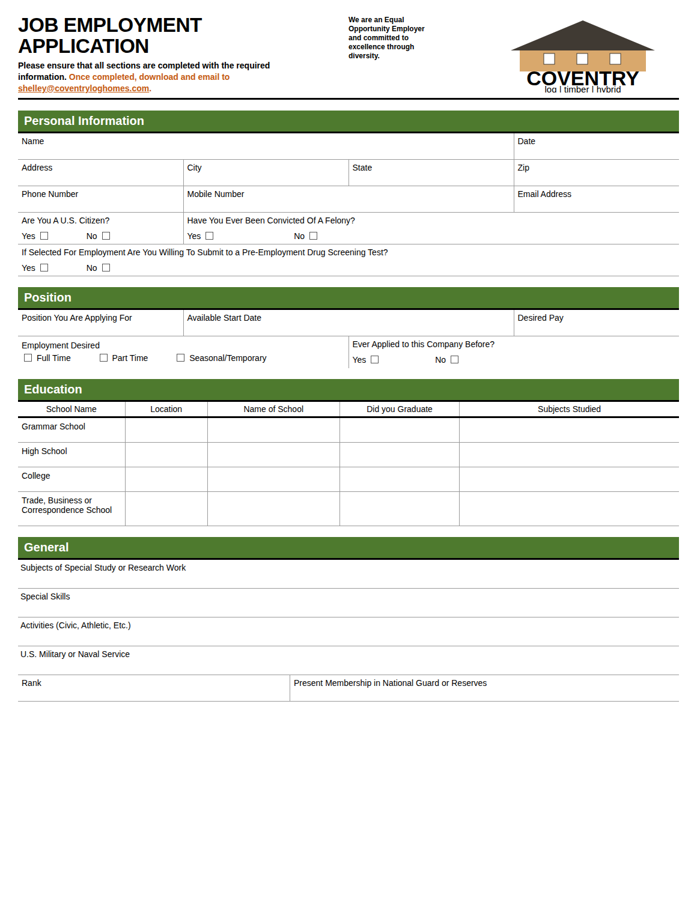JOB EMPLOYMENT
APPLICATION
Please ensure that all sections are completed with the required information. Once completed, download and email to shelley@coventryloghomes.com.
We are an Equal Opportunity Employer and committed to excellence through diversity.
Personal Information
| Name | Date |
| Address | City | State | Zip |
| Phone Number | Mobile Number | Email Address |
| Are You A U.S. Citizen? Yes No | Have You Ever Been Convicted Of A Felony? Yes No |
| If Selected For Employment Are You Willing To Submit to a Pre-Employment Drug Screening Test? Yes No |
Position
| Position You Are Applying For | Available Start Date | Desired Pay |
| Employment Desired Full Time Part Time Seasonal/Temporary | Ever Applied to this Company Before? Yes No |
Education
| School Name | Location | Name of School | Did you Graduate | Subjects Studied |
| --- | --- | --- | --- | --- |
| Grammar School | | | | |
| High School | | | | |
| College | | | | |
| Trade, Business or Correspondence School | | | | |
General
Subjects of Special Study or Research Work
Special Skills
Activities (Civic, Athletic, Etc.)
U.S. Military or Naval Service
| Rank | Present Membership in National Guard or Reserves |